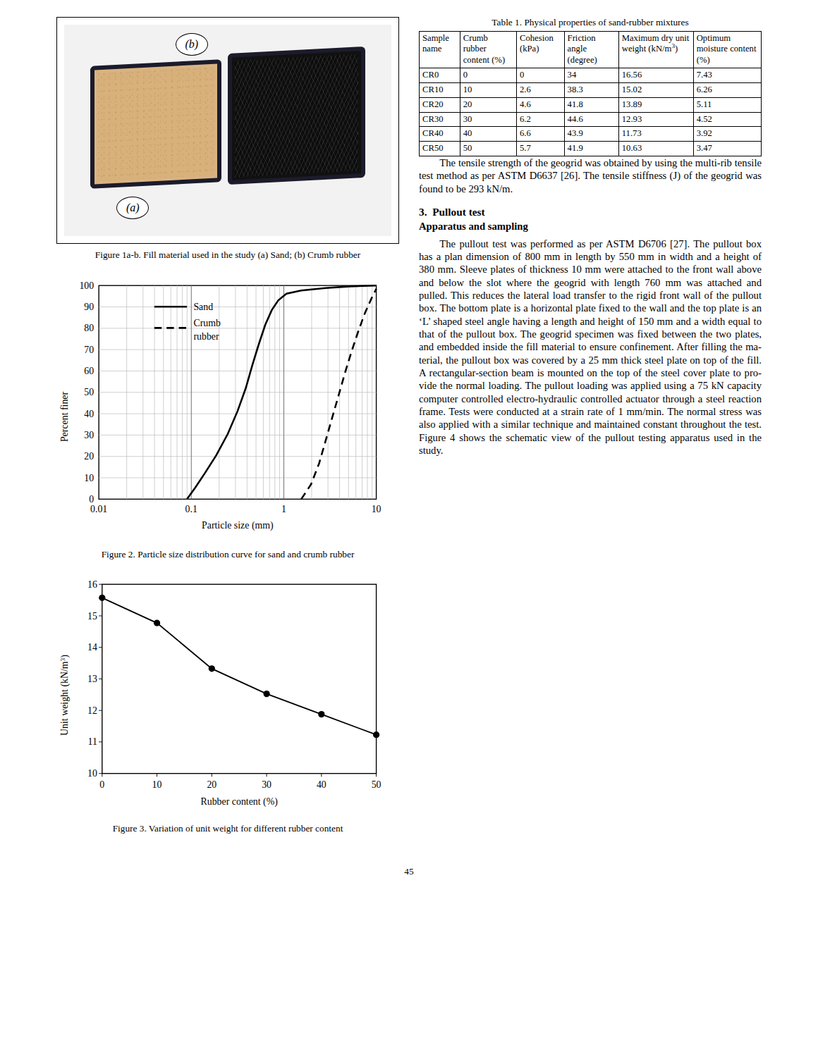(a)
(b)
Figure 1a-b. Fill material used in the study (a) Sand; (b) Crumb rubber
Percent finer 0 10 20 30 40 50 60 70 80 90 100 0.01 0.1 1 10 Sand Crumb rubber Particle size (mm)
Figure 2. Particle size distribution curve for sand and crumb rubber
Unit weight (kN/m3) 10 11 12 13 14 15 16 0 10 20 30 40 50 Rubber content (%)
Figure 3. Variation of unit weight for different rubber content
Table 1. Physical properties of sand-rubber mixtures
| Sample name | Crumb rubber content (%) | Cohesion (kPa) | Friction angle (degree) | Maximum dry unit weight (kN/m 3 ) | Optimum moisture content (%) |
| --- | --- | --- | --- | --- | --- |
| CR0 | 0 | 0 | 34 | 16.56 | 7.43 |
| CR10 | 10 | 2.6 | 38.3 | 15.02 | 6.26 |
| CR20 | 20 | 4.6 | 41.8 | 13.89 | 5.11 |
| CR30 | 30 | 6.2 | 44.6 | 12.93 | 4.52 |
| CR40 | 40 | 6.6 | 43.9 | 11.73 | 3.92 |
| CR50 | 50 | 5.7 | 41.9 | 10.63 | 3.47 |
The tensile strength of the geogrid was obtained by using the multi-rib tensile test method as per ASTM D6637 [26]. The tensile stiffness (J) of the geogrid was found to be 293 kN/m.
3. Pullout test
Apparatus and sampling
The pullout test was performed as per ASTM D6706 [27]. The pullout box has a plan dimension of 800 mm in length by 550 mm in width and a height of 380 mm. Sleeve plates of thickness 10 mm were attached to the front wall above and below the slot where the geogrid with length 760 mm was attached and pulled. This reduces the lateral load transfer to the rigid front wall of the pullout box. The bottom plate is a horizontal plate fixed to the wall and the top plate is an ‘L’ shaped steel angle having a length and height of 150 mm and a width equal to that of the pullout box. The geogrid specimen was fixed between the two plates, and embedded inside the fill material to ensure confinement. After filling the material, the pullout box was covered by a 25 mm thick steel plate on top of the fill. A rectangular-section beam is mounted on the top of the steel cover plate to provide the normal loading. The pullout loading was applied using a 75 kN capacity computer controlled electro-hydraulic controlled actuator through a steel reaction frame. Tests were conducted at a strain rate of 1 mm/min. The normal stress was also applied with a similar technique and maintained constant throughout the test. Figure 4 shows the schematic view of the pullout testing apparatus used in the study.
45